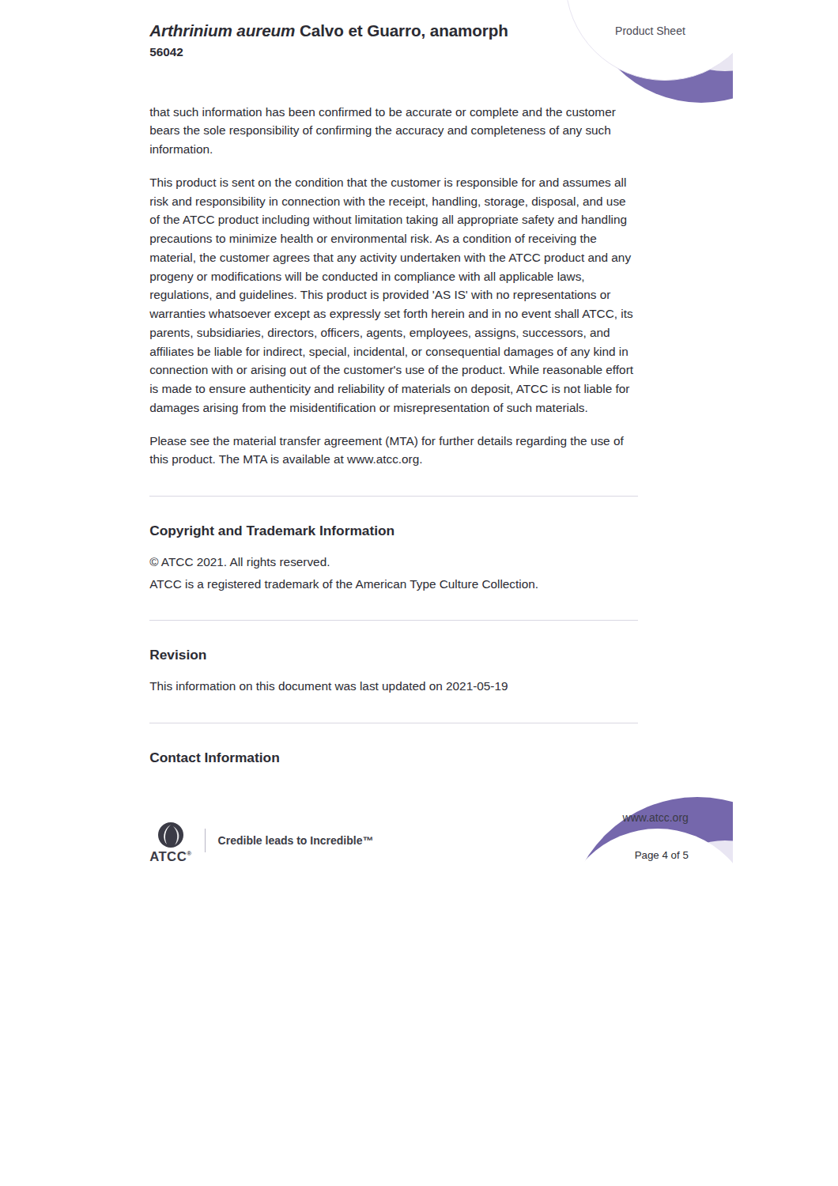Arthrinium aureum Calvo et Guarro, anamorph
56042
Product Sheet
that such information has been confirmed to be accurate or complete and the customer bears the sole responsibility of confirming the accuracy and completeness of any such information.
This product is sent on the condition that the customer is responsible for and assumes all risk and responsibility in connection with the receipt, handling, storage, disposal, and use of the ATCC product including without limitation taking all appropriate safety and handling precautions to minimize health or environmental risk. As a condition of receiving the material, the customer agrees that any activity undertaken with the ATCC product and any progeny or modifications will be conducted in compliance with all applicable laws, regulations, and guidelines. This product is provided 'AS IS' with no representations or warranties whatsoever except as expressly set forth herein and in no event shall ATCC, its parents, subsidiaries, directors, officers, agents, employees, assigns, successors, and affiliates be liable for indirect, special, incidental, or consequential damages of any kind in connection with or arising out of the customer's use of the product. While reasonable effort is made to ensure authenticity and reliability of materials on deposit, ATCC is not liable for damages arising from the misidentification or misrepresentation of such materials.
Please see the material transfer agreement (MTA) for further details regarding the use of this product. The MTA is available at www.atcc.org.
Copyright and Trademark Information
© ATCC 2021. All rights reserved.
ATCC is a registered trademark of the American Type Culture Collection.
Revision
This information on this document was last updated on 2021-05-19
Contact Information
ATCC®
Credible leads to Incredible™
www.atcc.org
Page 4 of 5